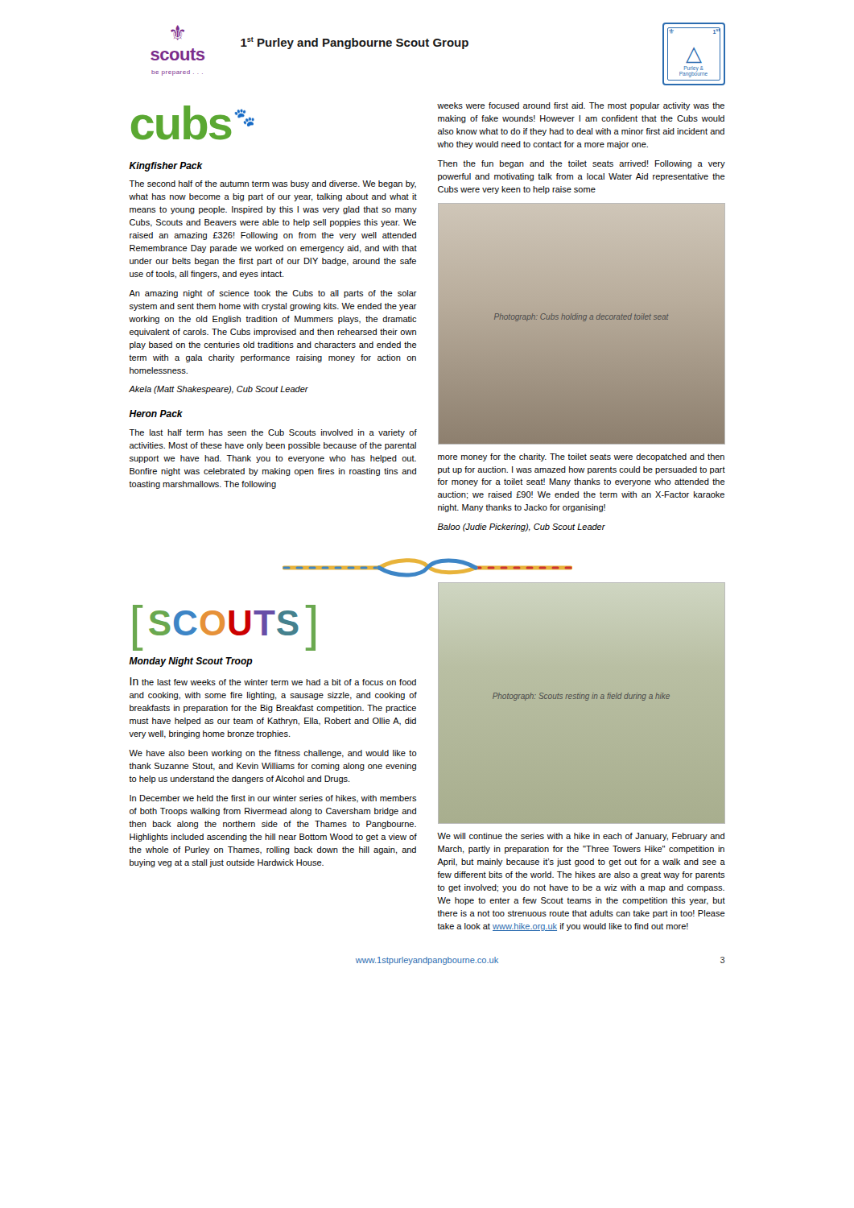⚜
scouts
be prepared . . .
1st Purley and Pangbourne Scout Group
⚜
1st
△
Purley &
Pangbourne
cubs🐾
Kingfisher Pack
The second half of the autumn term was busy and diverse. We began by, what has now become a big part of our year, talking about and what it means to young people. Inspired by this I was very glad that so many Cubs, Scouts and Beavers were able to help sell poppies this year. We raised an amazing £326! Following on from the very well attended Remembrance Day parade we worked on emergency aid, and with that under our belts began the first part of our DIY badge, around the safe use of tools, all fingers, and eyes intact.
An amazing night of science took the Cubs to all parts of the solar system and sent them home with crystal growing kits. We ended the year working on the old English tradition of Mummers plays, the dramatic equivalent of carols. The Cubs improvised and then rehearsed their own play based on the centuries old traditions and characters and ended the term with a gala charity performance raising money for action on homelessness.
Akela (Matt Shakespeare), Cub Scout Leader
Heron Pack
The last half term has seen the Cub Scouts involved in a variety of activities. Most of these have only been possible because of the parental support we have had. Thank you to everyone who has helped out. Bonfire night was celebrated by making open fires in roasting tins and toasting marshmallows. The following
weeks were focused around first aid. The most popular activity was the making of fake wounds! However I am confident that the Cubs would also know what to do if they had to deal with a minor first aid incident and who they would need to contact for a more major one.
Then the fun began and the toilet seats arrived! Following a very powerful and motivating talk from a local Water Aid representative the Cubs were very keen to help raise some
Photograph: Cubs holding a decorated toilet seat
more money for the charity. The toilet seats were decopatched and then put up for auction. I was amazed how parents could be persuaded to part for money for a toilet seat! Many thanks to everyone who attended the auction; we raised £90! We ended the term with an X-Factor karaoke night. Many thanks to Jacko for organising!
Baloo (Judie Pickering), Cub Scout Leader
[ SCOUTS ]
Monday Night Scout Troop
In the last few weeks of the winter term we had a bit of a focus on food and cooking, with some fire lighting, a sausage sizzle, and cooking of breakfasts in preparation for the Big Breakfast competition. The practice must have helped as our team of Kathryn, Ella, Robert and Ollie A, did very well, bringing home bronze trophies.
We have also been working on the fitness challenge, and would like to thank Suzanne Stout, and Kevin Williams for coming along one evening to help us understand the dangers of Alcohol and Drugs.
In December we held the first in our winter series of hikes, with members of both Troops walking from Rivermead along to Caversham bridge and then back along the northern side of the Thames to Pangbourne. Highlights included ascending the hill near Bottom Wood to get a view of the whole of Purley on Thames, rolling back down the hill again, and buying veg at a stall just outside Hardwick House.
Photograph: Scouts resting in a field during a hike
We will continue the series with a hike in each of January, February and March, partly in preparation for the "Three Towers Hike" competition in April, but mainly because it’s just good to get out for a walk and see a few different bits of the world. The hikes are also a great way for parents to get involved; you do not have to be a wiz with a map and compass. We hope to enter a few Scout teams in the competition this year, but there is a not too strenuous route that adults can take part in too! Please take a look at www.hike.org.uk if you would like to find out more!
www.1stpurleyandpangbourne.co.uk 3